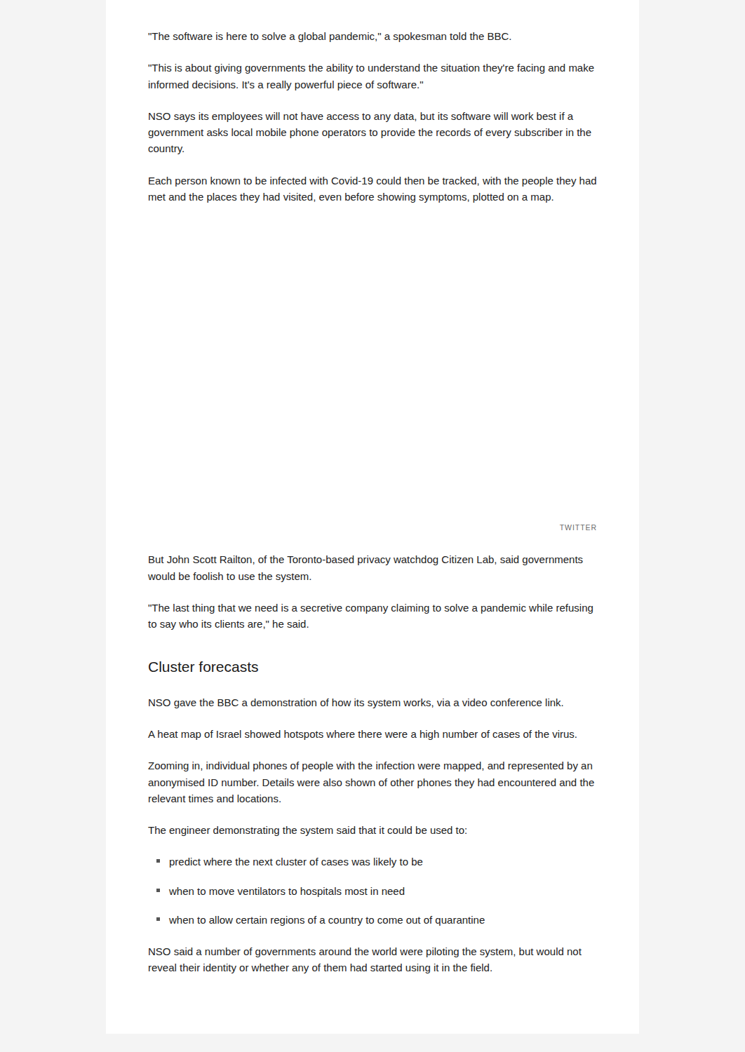"The software is here to solve a global pandemic," a spokesman told the BBC.
"This is about giving governments the ability to understand the situation they're facing and make informed decisions. It's a really powerful piece of software."
NSO says its employees will not have access to any data, but its software will work best if a government asks local mobile phone operators to provide the records of every subscriber in the country.
Each person known to be infected with Covid-19 could then be tracked, with the people they had met and the places they had visited, even before showing symptoms, plotted on a map.
TWITTER
But John Scott Railton, of the Toronto-based privacy watchdog Citizen Lab, said governments would be foolish to use the system.
"The last thing that we need is a secretive company claiming to solve a pandemic while refusing to say who its clients are," he said.
Cluster forecasts
NSO gave the BBC a demonstration of how its system works, via a video conference link.
A heat map of Israel showed hotspots where there were a high number of cases of the virus.
Zooming in, individual phones of people with the infection were mapped, and represented by an anonymised ID number. Details were also shown of other phones they had encountered and the relevant times and locations.
The engineer demonstrating the system said that it could be used to:
predict where the next cluster of cases was likely to be
when to move ventilators to hospitals most in need
when to allow certain regions of a country to come out of quarantine
NSO said a number of governments around the world were piloting the system, but would not reveal their identity or whether any of them had started using it in the field.